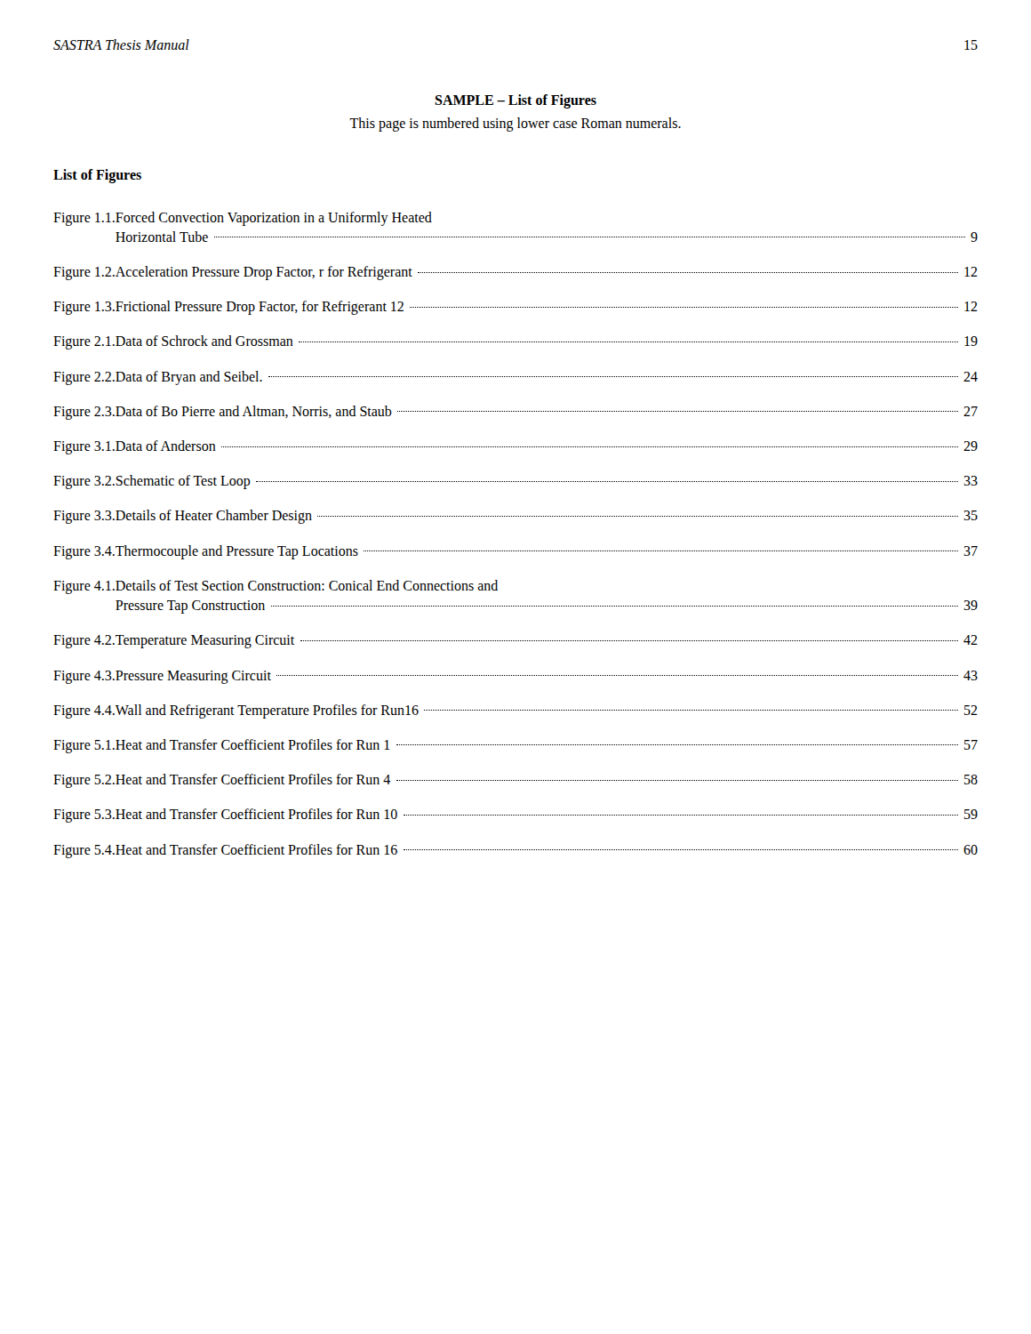SASTRA Thesis Manual 15
SAMPLE – List of Figures
This page is numbered using lower case Roman numerals.
List of Figures
| Figure 1.1. | Forced Convection Vaporization in a Uniformly Heated Horizontal Tube 9 |
| Figure 1.2. | Acceleration Pressure Drop Factor, r for Refrigerant 12 |
| Figure 1.3. | Frictional Pressure Drop Factor, for Refrigerant 12 12 |
| Figure 2.1. | Data of Schrock and Grossman 19 |
| Figure 2.2. | Data of Bryan and Seibel. 24 |
| Figure 2.3. | Data of Bo Pierre and Altman, Norris, and Staub 27 |
| Figure 3.1. | Data of Anderson 29 |
| Figure 3.2. | Schematic of Test Loop 33 |
| Figure 3.3. | Details of Heater Chamber Design 35 |
| Figure 3.4. | Thermocouple and Pressure Tap Locations 37 |
| Figure 4.1. | Details of Test Section Construction: Conical End Connections and Pressure Tap Construction 39 |
| Figure 4.2. | Temperature Measuring Circuit 42 |
| Figure 4.3. | Pressure Measuring Circuit 43 |
| Figure 4.4. | Wall and Refrigerant Temperature Profiles for Run16 52 |
| Figure 5.1. | Heat and Transfer Coefficient Profiles for Run 1 57 |
| Figure 5.2. | Heat and Transfer Coefficient Profiles for Run 4 58 |
| Figure 5.3. | Heat and Transfer Coefficient Profiles for Run 10 59 |
| Figure 5.4. | Heat and Transfer Coefficient Profiles for Run 16 60 |